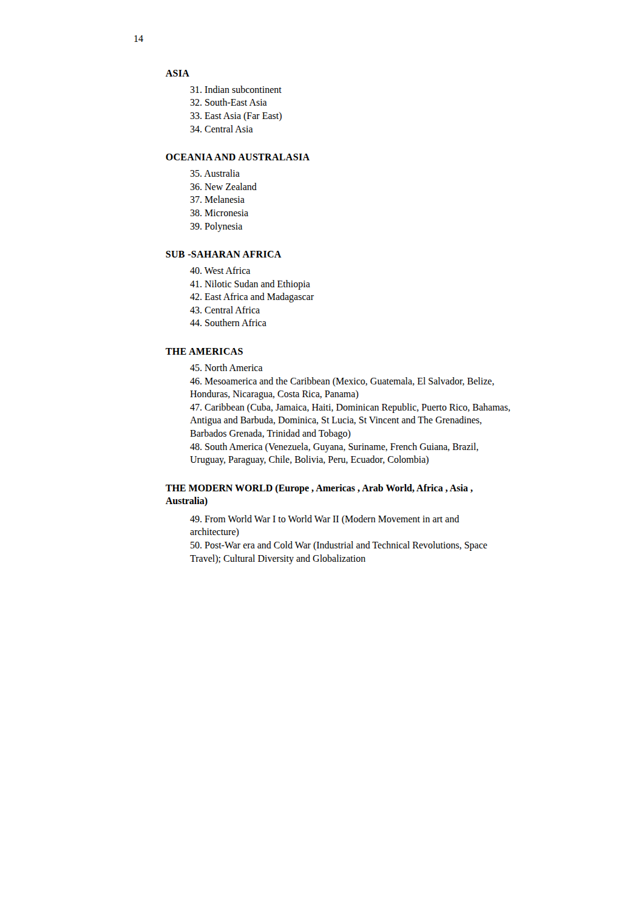14
ASIA
31. Indian subcontinent
32. South-East Asia
33. East Asia (Far East)
34. Central Asia
OCEANIA AND AUSTRALASIA
35. Australia
36. New Zealand
37. Melanesia
38. Micronesia
39. Polynesia
SUB -SAHARAN AFRICA
40. West Africa
41. Nilotic Sudan and Ethiopia
42. East Africa and Madagascar
43. Central Africa
44. Southern Africa
THE AMERICAS
45. North America
46. Mesoamerica and the Caribbean (Mexico, Guatemala, El Salvador, Belize, Honduras, Nicaragua, Costa Rica, Panama)
47. Caribbean (Cuba, Jamaica, Haiti, Dominican Republic, Puerto Rico, Bahamas, Antigua and Barbuda, Dominica, St Lucia, St Vincent and The Grenadines, Barbados Grenada, Trinidad and Tobago)
48. South America (Venezuela, Guyana, Suriname, French Guiana, Brazil, Uruguay, Paraguay, Chile, Bolivia, Peru, Ecuador, Colombia)
THE MODERN WORLD (Europe , Americas , Arab World, Africa , Asia , Australia)
49. From World War I to World War II (Modern Movement in art and architecture)
50. Post-War era and Cold War (Industrial and Technical Revolutions, Space Travel); Cultural Diversity and Globalization